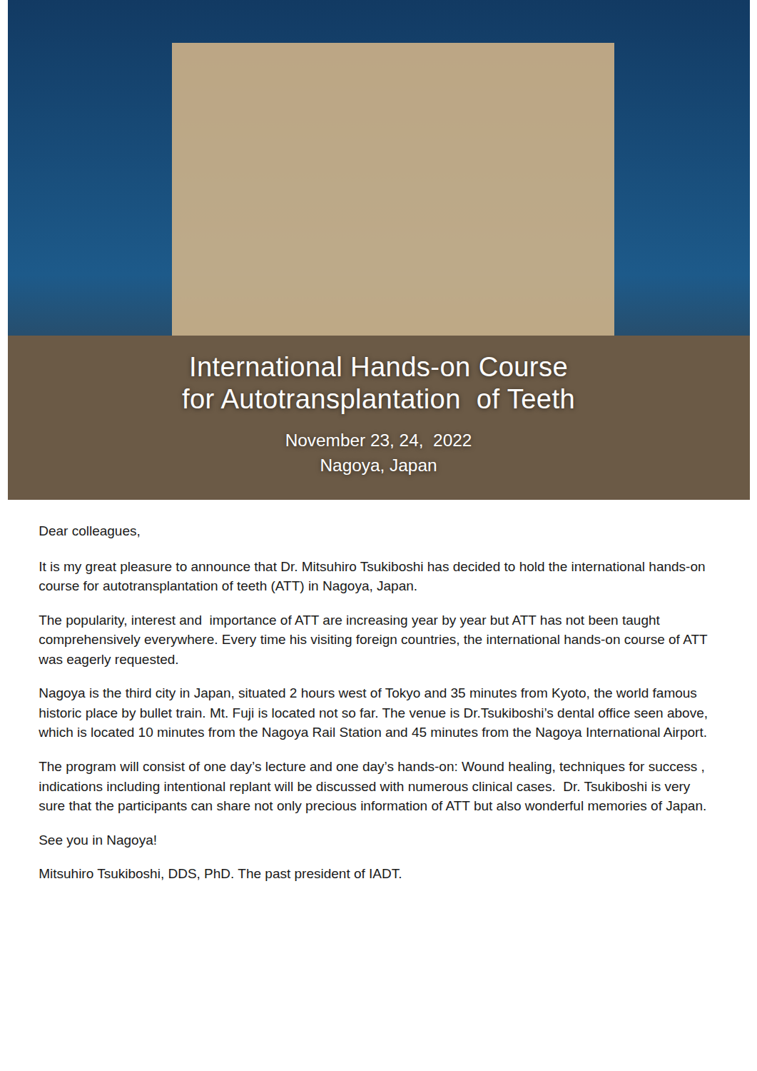International Hands-on Course
for Autotransplantation of Teeth
November 23, 24, 2022
Nagoya, Japan
Dear colleagues,
It is my great pleasure to announce that Dr. Mitsuhiro Tsukiboshi has decided to hold the international hands-on course for autotransplantation of teeth (ATT) in Nagoya, Japan.
The popularity, interest and importance of ATT are increasing year by year but ATT has not been taught comprehensively everywhere. Every time his visiting foreign countries, the international hands-on course of ATT was eagerly requested.
Nagoya is the third city in Japan, situated 2 hours west of Tokyo and 35 minutes from Kyoto, the world famous historic place by bullet train. Mt. Fuji is located not so far. The venue is Dr.Tsukiboshi’s dental office seen above, which is located 10 minutes from the Nagoya Rail Station and 45 minutes from the Nagoya International Airport.
The program will consist of one day’s lecture and one day’s hands-on: Wound healing, techniques for success , indications including intentional replant will be discussed with numerous clinical cases. Dr. Tsukiboshi is very sure that the participants can share not only precious information of ATT but also wonderful memories of Japan.
See you in Nagoya!
Mitsuhiro Tsukiboshi, DDS, PhD. The past president of IADT.